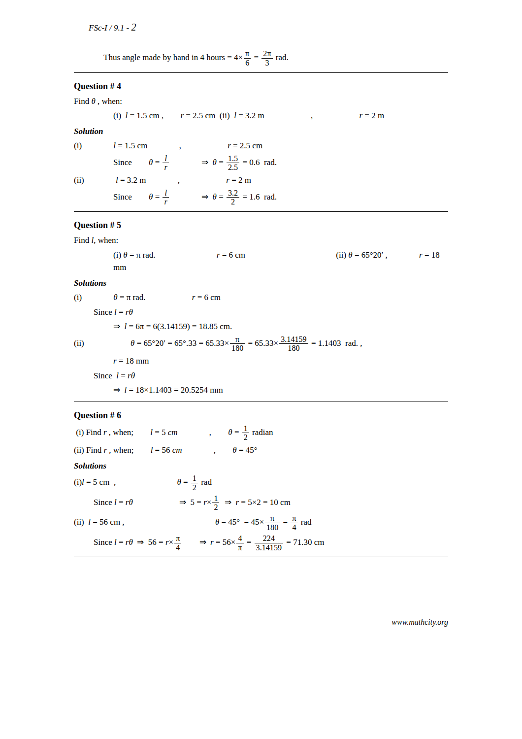FSc-I / 9.1 - 2
Thus angle made by hand in 4 hours = 4×π 6 = 2π 3 rad.
Question # 4
Find θ , when:
(i) l = 1.5 cm , r = 2.5 cm (ii) l = 3.2 m , r = 2 m
Solution
(i) l = 1.5 cm , r = 2.5 cm
Since θ = lr ⇒ θ = 1.52.5 = 0.6 rad.
(ii) l = 3.2 m , r = 2 m
Since θ = lr ⇒ θ = 3.22 = 1.6 rad.
Question # 5
Find l, when:
(i) θ = π rad. r = 6 cm (ii) θ = 65°20′ , r = 18 mm
Solutions
(i) θ = π rad. r = 6 cm
Since l = rθ
⇒ l = 6π = 6(3.14159) = 18.85 cm.
(ii) θ = 65°20′ = 65°.33 = 65.33×π 180 = 65.33×3.14159180 = 1.1403 rad. ,
r = 18 mm
Since l = rθ
⇒ l = 18×1.1403 = 20.5254 mm
Question # 6
(i) Find r , when; l = 5 cm , θ = 12 radian
(ii) Find r , when; l = 56 cm , θ = 45°
Solutions
(i)l = 5 cm , θ = 12 rad
Since l = rθ ⇒ 5 = r×12 ⇒ r = 5×2 = 10 cm
(ii) l = 56 cm , θ = 45° = 45×π 180 = π 4 rad
Since l = rθ ⇒ 56 = r×π 4 ⇒ r = 56×4 π = 2243.14159 = 71.30 cm
www.mathcity.org